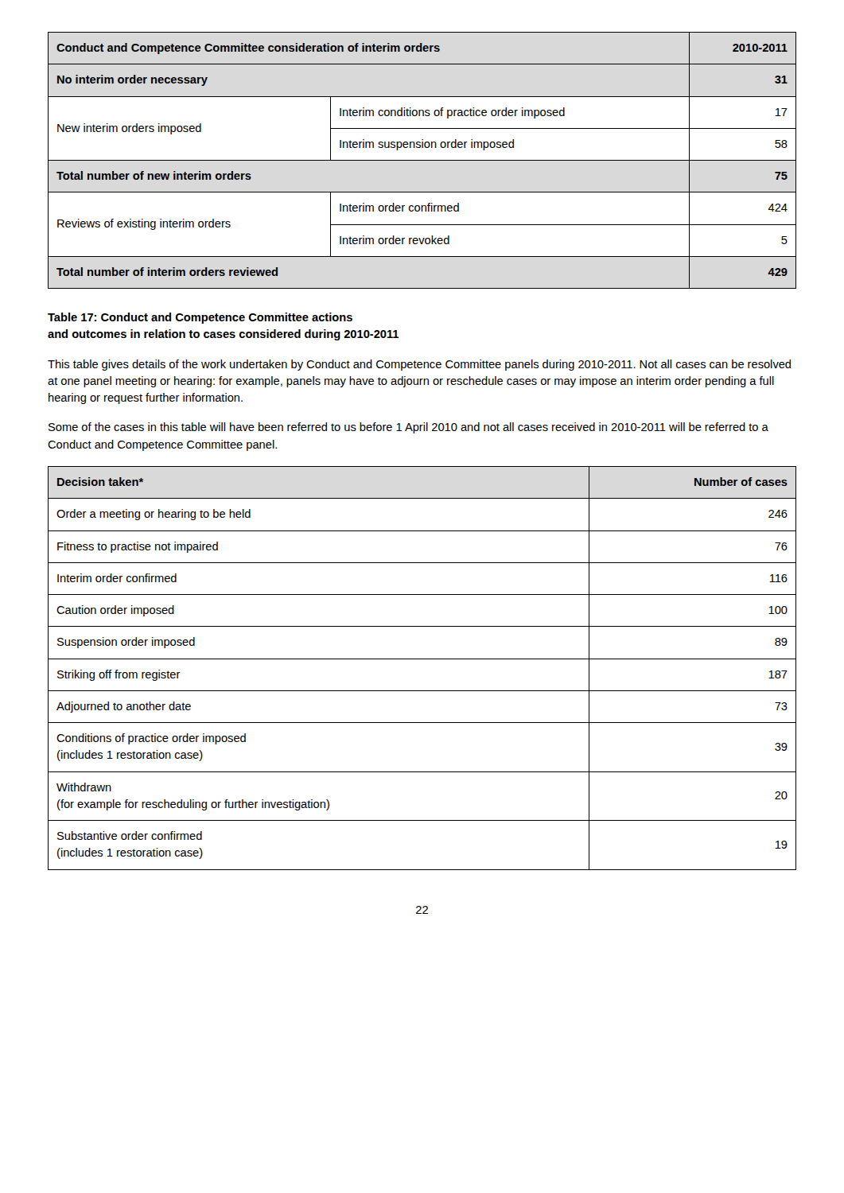| Conduct and Competence Committee consideration of interim orders | 2010-2011 |
| No interim order necessary | 31 |
| New interim orders imposed | Interim conditions of practice order imposed | 17 |
| Interim suspension order imposed | 58 |
| Total number of new interim orders | 75 |
| Reviews of existing interim orders | Interim order confirmed | 424 |
| Interim order revoked | 5 |
| Total number of interim orders reviewed | 429 |
Table 17: Conduct and Competence Committee actions
and outcomes in relation to cases considered during 2010-2011
This table gives details of the work undertaken by Conduct and Competence Committee panels during 2010-2011. Not all cases can be resolved at one panel meeting or hearing: for example, panels may have to adjourn or reschedule cases or may impose an interim order pending a full hearing or request further information.
Some of the cases in this table will have been referred to us before 1 April 2010 and not all cases received in 2010-2011 will be referred to a Conduct and Competence Committee panel.
| Decision taken* | Number of cases |
| --- | --- |
| Order a meeting or hearing to be held | 246 |
| Fitness to practise not impaired | 76 |
| Interim order confirmed | 116 |
| Caution order imposed | 100 |
| Suspension order imposed | 89 |
| Striking off from register | 187 |
| Adjourned to another date | 73 |
| Conditions of practice order imposed (includes 1 restoration case) | 39 |
| Withdrawn (for example for rescheduling or further investigation) | 20 |
| Substantive order confirmed (includes 1 restoration case) | 19 |
22